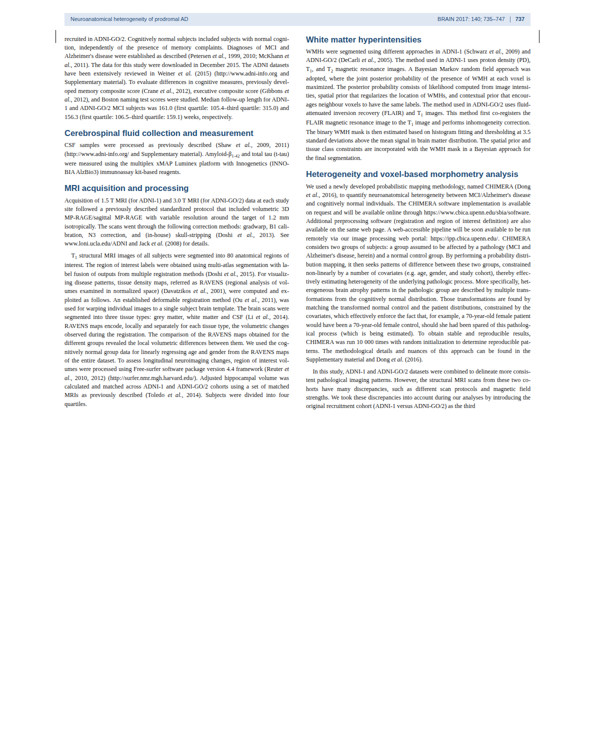Neuroanatomical heterogeneity of prodromal AD
BRAIN 2017: 140; 735–747 737
recruited in ADNI-GO/2. Cognitively normal subjects included subjects with normal cognition, independently of the presence of memory complaints. Diagnoses of MCI and Alzheimer's disease were established as described (Petersen et al., 1999, 2010; McKhann et al., 2011). The data for this study were downloaded in December 2015. The ADNI datasets have been extensively reviewed in Weiner et al. (2015) (http://www.adni-info.org and Supplementary material). To evaluate differences in cognitive measures, previously developed memory composite score (Crane et al., 2012), executive composite score (Gibbons et al., 2012), and Boston naming test scores were studied. Median follow-up length for ADNI-1 and ADNI-GO/2 MCI subjects was 161.0 (first quartile: 105.4–third quartile: 315.0) and 156.3 (first quartile: 106.5–third quartile: 159.1) weeks, respectively.
Cerebrospinal fluid collection and measurement
CSF samples were processed as previously described (Shaw et al., 2009, 2011) (http://www.adni-info.org/ and Supplementary material). Amyloid-β1-42 and total tau (t-tau) were measured using the multiplex xMAP Luminex platform with Innogenetics (INNO-BIA AlzBio3) immunoassay kit-based reagents.
MRI acquisition and processing
Acquisition of 1.5 T MRI (for ADNI-1) and 3.0 T MRI (for ADNI-GO/2) data at each study site followed a previously described standardized protocol that included volumetric 3D MP-RAGE/sagittal MP-RAGE with variable resolution around the target of 1.2 mm isotropically. The scans went through the following correction methods: gradwarp, B1 calibration, N3 correction, and (in-house) skull-stripping (Doshi et al., 2013). See www.loni.ucla.edu/ADNI and Jack et al. (2008) for details.
T1 structural MRI images of all subjects were segmented into 80 anatomical regions of interest. The region of interest labels were obtained using multi-atlas segmentation with label fusion of outputs from multiple registration methods (Doshi et al., 2015). For visualizing disease patterns, tissue density maps, referred as RAVENS (regional analysis of volumes examined in normalized space) (Davatzikos et al., 2001), were computed and exploited as follows. An established deformable registration method (Ou et al., 2011), was used for warping individual images to a single subject brain template. The brain scans were segmented into three tissue types: grey matter, white matter and CSF (Li et al., 2014). RAVENS maps encode, locally and separately for each tissue type, the volumetric changes observed during the registration. The comparison of the RAVENS maps obtained for the different groups revealed the local volumetric differences between them. We used the cognitively normal group data for linearly regressing age and gender from the RAVENS maps of the entire dataset. To assess longitudinal neuroimaging changes, region of interest volumes were processed using Free-surfer software package version 4.4 framework (Reuter et al., 2010, 2012) (http://surfer.nmr.mgh.harvard.edu/). Adjusted hippocampal volume was calculated and matched across ADNI-1 and ADNI-GO/2 cohorts using a set of matched MRIs as previously described (Toledo et al., 2014). Subjects were divided into four quartiles.
White matter hyperintensities
WMHs were segmented using different approaches in ADNI-1 (Schwarz et al., 2009) and ADNI-GO/2 (DeCarli et al., 2005). The method used in ADNI-1 uses proton density (PD), T1, and T2 magnetic resonance images. A Bayesian Markov random field approach was adopted, where the joint posterior probability of the presence of WMH at each voxel is maximized. The posterior probability consists of likelihood computed from image intensities, spatial prior that regularizes the location of WMHs, and contextual prior that encourages neighbour voxels to have the same labels. The method used in ADNI-GO/2 uses fluid-attenuated inversion recovery (FLAIR) and T1 images. This method first co-registers the FLAIR magnetic resonance image to the T1 image and performs inhomogeneity correction. The binary WMH mask is then estimated based on histogram fitting and thresholding at 3.5 standard deviations above the mean signal in brain matter distribution. The spatial prior and tissue class constraints are incorporated with the WMH mask in a Bayesian approach for the final segmentation.
Heterogeneity and voxel-based morphometry analysis
We used a newly developed probabilistic mapping methodology, named CHIMERA (Dong et al., 2016), to quantify neuroanatomical heterogeneity between MCI/Alzheimer's disease and cognitively normal individuals. The CHIMERA software implementation is available on request and will be available online through https://www.cbica.upenn.edu/sbia/software. Additional preprocessing software (registration and region of interest definition) are also available on the same web page. A web-accessible pipeline will be soon available to be run remotely via our image processing web portal: https://ipp.cbica.upenn.edu/. CHIMERA considers two groups of subjects: a group assumed to be affected by a pathology (MCI and Alzheimer's disease, herein) and a normal control group. By performing a probability distribution mapping, it then seeks patterns of difference between these two groups, constrained non-linearly by a number of covariates (e.g. age, gender, and study cohort), thereby effectively estimating heterogeneity of the underlying pathologic process. More specifically, heterogeneous brain atrophy patterns in the pathologic group are described by multiple transformations from the cognitively normal distribution. Those transformations are found by matching the transformed normal control and the patient distributions, constrained by the covariates, which effectively enforce the fact that, for example, a 70-year-old female patient would have been a 70-year-old female control, should she had been spared of this pathological process (which is being estimated). To obtain stable and reproducible results, CHIMERA was run 10 000 times with random initialization to determine reproducible patterns. The methodological details and nuances of this approach can be found in the Supplementary material and Dong et al. (2016).
In this study, ADNI-1 and ADNI-GO/2 datasets were combined to delineate more consistent pathological imaging patterns. However, the structural MRI scans from these two cohorts have many discrepancies, such as different scan protocols and magnetic field strengths. We took these discrepancies into account during our analyses by introducing the original recruitment cohort (ADNI-1 versus ADNI-GO/2) as the third